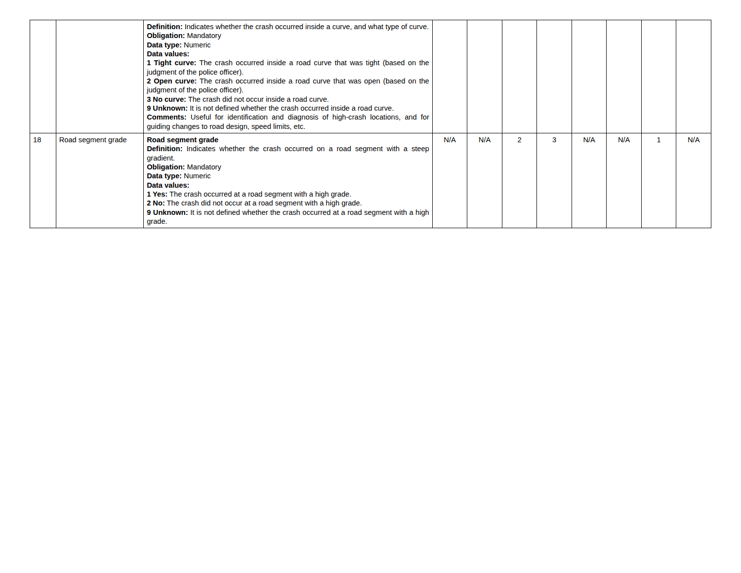| | | Definition: Indicates whether the crash occurred inside a curve, and what type of curve. Obligation: Mandatory Data type: Numeric Data values: 1 Tight curve: The crash occurred inside a road curve that was tight (based on the judgment of the police officer). 2 Open curve: The crash occurred inside a road curve that was open (based on the judgment of the police officer). 3 No curve: The crash did not occur inside a road curve. 9 Unknown: It is not defined whether the crash occurred inside a road curve. Comments: Useful for identification and diagnosis of high-crash locations, and for guiding changes to road design, speed limits, etc. | | | | | | | | |
| 18 | Road segment grade | Road segment grade Definition: Indicates whether the crash occurred on a road segment with a steep gradient. Obligation: Mandatory Data type: Numeric Data values: 1 Yes: The crash occurred at a road segment with a high grade. 2 No: The crash did not occur at a road segment with a high grade. 9 Unknown: It is not defined whether the crash occurred at a road segment with a high grade. | N/A | N/A | 2 | 3 | N/A | N/A | 1 | N/A |